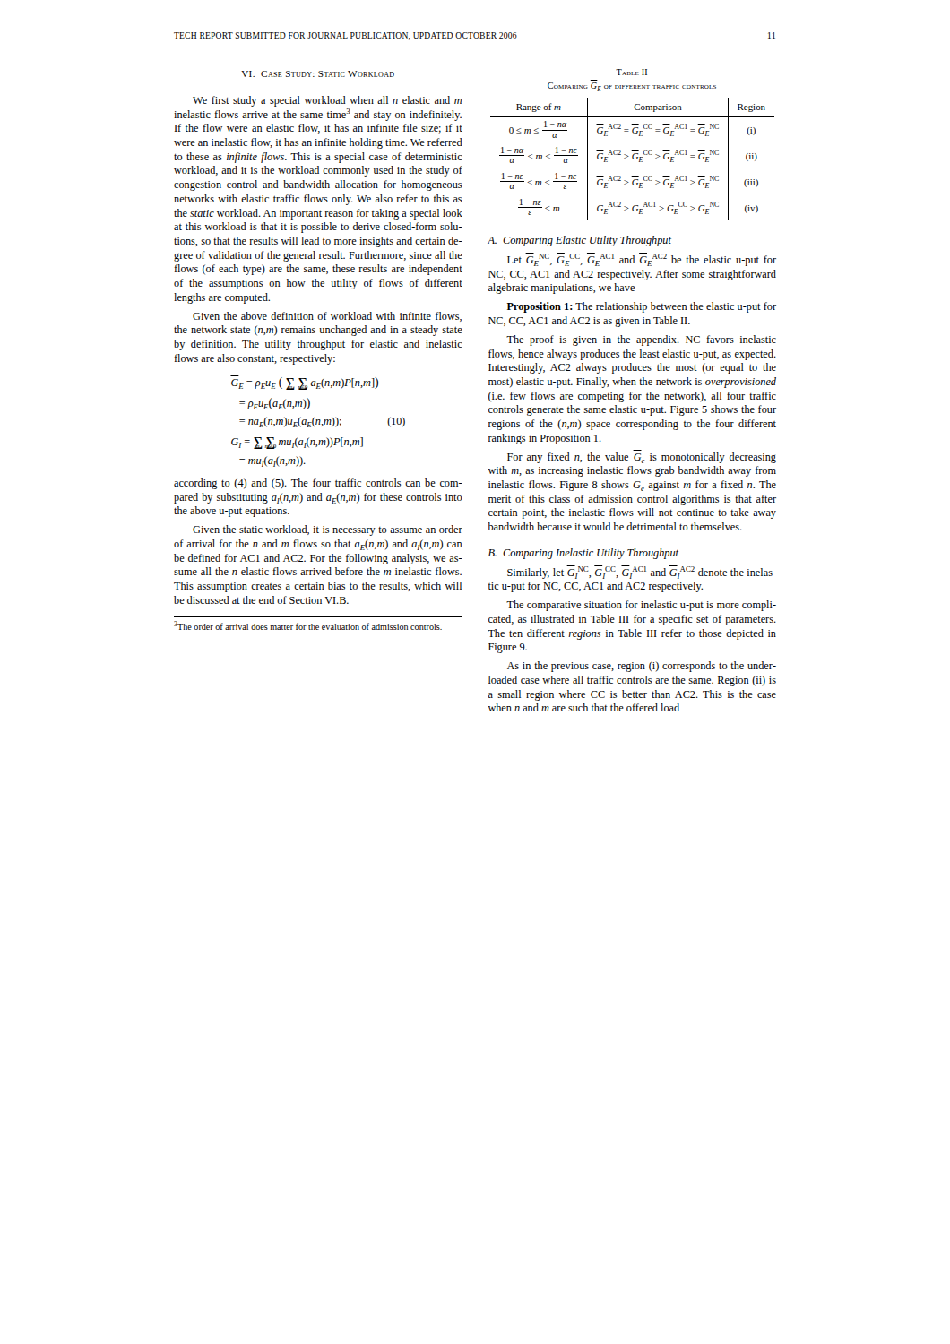Tech report submitted for journal publication, updated October 2006
11
VI. Case Study: Static Workload
We first study a special workload when all n elastic and m inelastic flows arrive at the same time3 and stay on indefinitely. If the flow were an elastic flow, it has an infinite file size; if it were an inelastic flow, it has an infinite holding time. We referred to these as infinite flows. This is a special case of deterministic workload, and it is the workload commonly used in the study of congestion control and bandwidth allocation for homogeneous networks with elastic traffic flows only. We also refer to this as the static workload. An important reason for taking a special look at this workload is that it is possible to derive closed-form solutions, so that the results will lead to more insights and certain degree of validation of the general result. Furthermore, since all the flows (of each type) are the same, these results are independent of the assumptions on how the utility of flows of different lengths are computed.
Given the above definition of workload with infinite flows, the network state (n,m) remains unchanged and in a steady state by definition. The utility throughput for elastic and inelastic flows are also constant, respectively:
GE = ρEuE ( Σm Σn≠0 aE(n,m)P[n,m])
= ρEuE(aE(n,m))
= naE(n,m)uE(aE(n,m));
GI = Σn Σm≠0 muI(aI(n,m))P[n,m]
= muI(aI(n,m)).
(10)
according to (4) and (5). The four traffic controls can be compared by substituting aI(n,m) and aE(n,m) for these controls into the above u-put equations.
Given the static workload, it is necessary to assume an order of arrival for the n and m flows so that aE(n,m) and aI(n,m) can be defined for AC1 and AC2. For the following analysis, we assume all the n elastic flows arrived before the m inelastic flows. This assumption creates a certain bias to the results, which will be discussed at the end of Section VI.B.
3The order of arrival does matter for the evaluation of admission controls.
Table II Comparing GE of different traffic controls
| Range of m | Comparison | Region |
| --- | --- | --- |
| 0 ≤ m ≤ 1 − n α α | G E AC2 = G E CC = G E AC1 = G E NC | (i) |
| 1 − n α α < m < 1 − n ε α | G E AC2 > G E CC > G E AC1 = G E NC | (ii) |
| 1 − n ε α < m < 1 − n ε ε | G E AC2 > G E CC > G E AC1 > G E NC | (iii) |
| 1 − n ε ε ≤ m | G E AC2 > G E AC1 > G E CC > G E NC | (iv) |
A. Comparing Elastic Utility Throughput
Let GENC, GECC, GEAC1 and GEAC2 be the elastic u-put for NC, CC, AC1 and AC2 respectively. After some straightforward algebraic manipulations, we have
Proposition 1: The relationship between the elastic u-put for NC, CC, AC1 and AC2 is as given in Table II.
The proof is given in the appendix. NC favors inelastic flows, hence always produces the least elastic u-put, as expected. Interestingly, AC2 always produces the most (or equal to the most) elastic u-put. Finally, when the network is overprovisioned (i.e. few flows are competing for the network), all four traffic controls generate the same elastic u-put. Figure 5 shows the four regions of the (n,m) space corresponding to the four different rankings in Proposition 1.
For any fixed n, the value Ge is monotonically decreasing with m, as increasing inelastic flows grab bandwidth away from inelastic flows. Figure 8 shows Ge against m for a fixed n. The merit of this class of admission control algorithms is that after certain point, the inelastic flows will not continue to take away bandwidth because it would be detrimental to themselves.
B. Comparing Inelastic Utility Throughput
Similarly, let GINC, GICC, GIAC1 and GIAC2 denote the inelastic u-put for NC, CC, AC1 and AC2 respectively.
The comparative situation for inelastic u-put is more complicated, as illustrated in Table III for a specific set of parameters. The ten different regions in Table III refer to those depicted in Figure 9.
As in the previous case, region (i) corresponds to the underloaded case where all traffic controls are the same. Region (ii) is a small region where CC is better than AC2. This is the case when n and m are such that the offered load